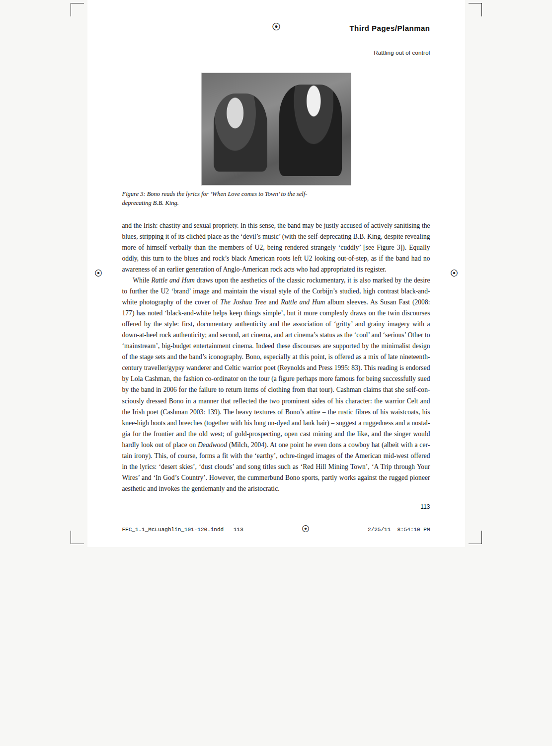⦿
⦿
⦿
Third Pages/Planman
Rattling out of control
Figure 3: Bono reads the lyrics for ‘When Love comes to Town’ to the self-deprecating B.B. King.
and the Irish: chastity and sexual propriety. In this sense, the band may be justly accused of actively sanitising the blues, stripping it of its clichéd place as the ‘devil’s music’ (with the self-deprecating B.B. King, despite revealing more of himself verbally than the members of U2, being rendered strangely ‘cuddly’ [see Figure 3]). Equally oddly, this turn to the blues and rock’s black American roots left U2 looking out-of-step, as if the band had no awareness of an earlier generation of Anglo-American rock acts who had appropriated its register.
While Rattle and Hum draws upon the aesthetics of the classic rockumentary, it is also marked by the desire to further the U2 ‘brand’ image and maintain the visual style of the Corbijn’s studied, high contrast black-and-white photography of the cover of The Joshua Tree and Rattle and Hum album sleeves. As Susan Fast (2008: 177) has noted ‘black-and-white helps keep things simple’, but it more complexly draws on the twin discourses offered by the style: first, documentary authenticity and the association of ‘gritty’ and grainy imagery with a down-at-heel rock authenticity; and second, art cinema, and art cinema’s status as the ‘cool’ and ‘serious’ Other to ‘mainstream’, big-budget entertainment cinema. Indeed these discourses are supported by the minimalist design of the stage sets and the band’s iconography. Bono, especially at this point, is offered as a mix of late nineteenth-century traveller/gypsy wanderer and Celtic warrior poet (Reynolds and Press 1995: 83). This reading is endorsed by Lola Cashman, the fashion co-ordinator on the tour (a figure perhaps more famous for being successfully sued by the band in 2006 for the failure to return items of clothing from that tour). Cashman claims that she self-consciously dressed Bono in a manner that reflected the two prominent sides of his character: the warrior Celt and the Irish poet (Cashman 2003: 139). The heavy textures of Bono’s attire – the rustic fibres of his waistcoats, his knee-high boots and breeches (together with his long un-dyed and lank hair) – suggest a ruggedness and a nostalgia for the frontier and the old west; of gold-prospecting, open cast mining and the like, and the singer would hardly look out of place on Deadwood (Milch, 2004). At one point he even dons a cowboy hat (albeit with a certain irony). This, of course, forms a fit with the ‘earthy’, ochre-tinged images of the American mid-west offered in the lyrics: ‘desert skies’, ‘dust clouds’ and song titles such as ‘Red Hill Mining Town’, ‘A Trip through Your Wires’ and ‘In God’s Country’. However, the cummerbund Bono sports, partly works against the rugged pioneer aesthetic and invokes the gentlemanly and the aristocratic.
113
FFC_1.1_McLuaghlin_101-120.indd 113 ⦿ 2/25/11 8:54:10 PM